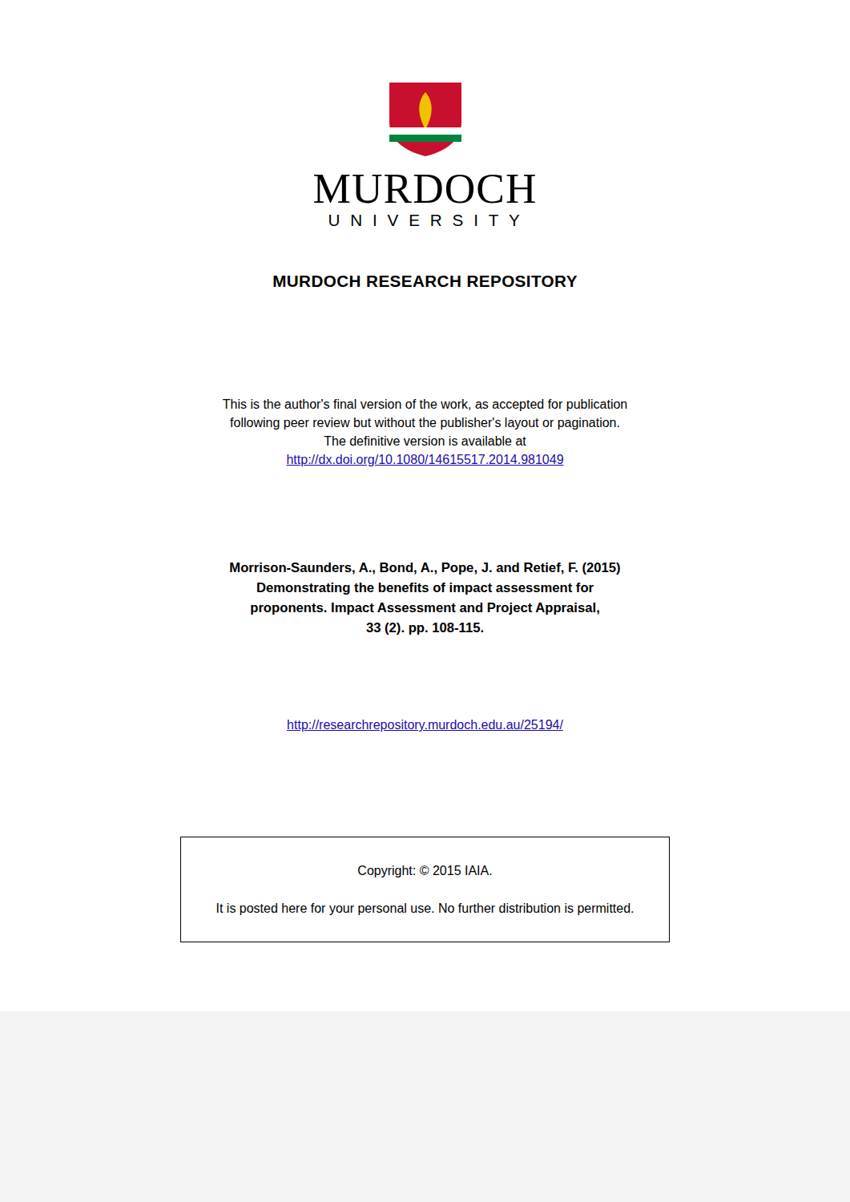MURDOCHUNIVERSITY
MURDOCH RESEARCH REPOSITORY
This is the author's final version of the work, as accepted for publication
following peer review but without the publisher's layout or pagination.
The definitive version is available at
http://dx.doi.org/10.1080/14615517.2014.981049
Morrison-Saunders, A., Bond, A., Pope, J. and Retief, F. (2015)
Demonstrating the benefits of impact assessment for
proponents. Impact Assessment and Project Appraisal,
33 (2). pp. 108-115.
http://researchrepository.murdoch.edu.au/25194/
Copyright: © 2015 IAIA.
It is posted here for your personal use. No further distribution is permitted.